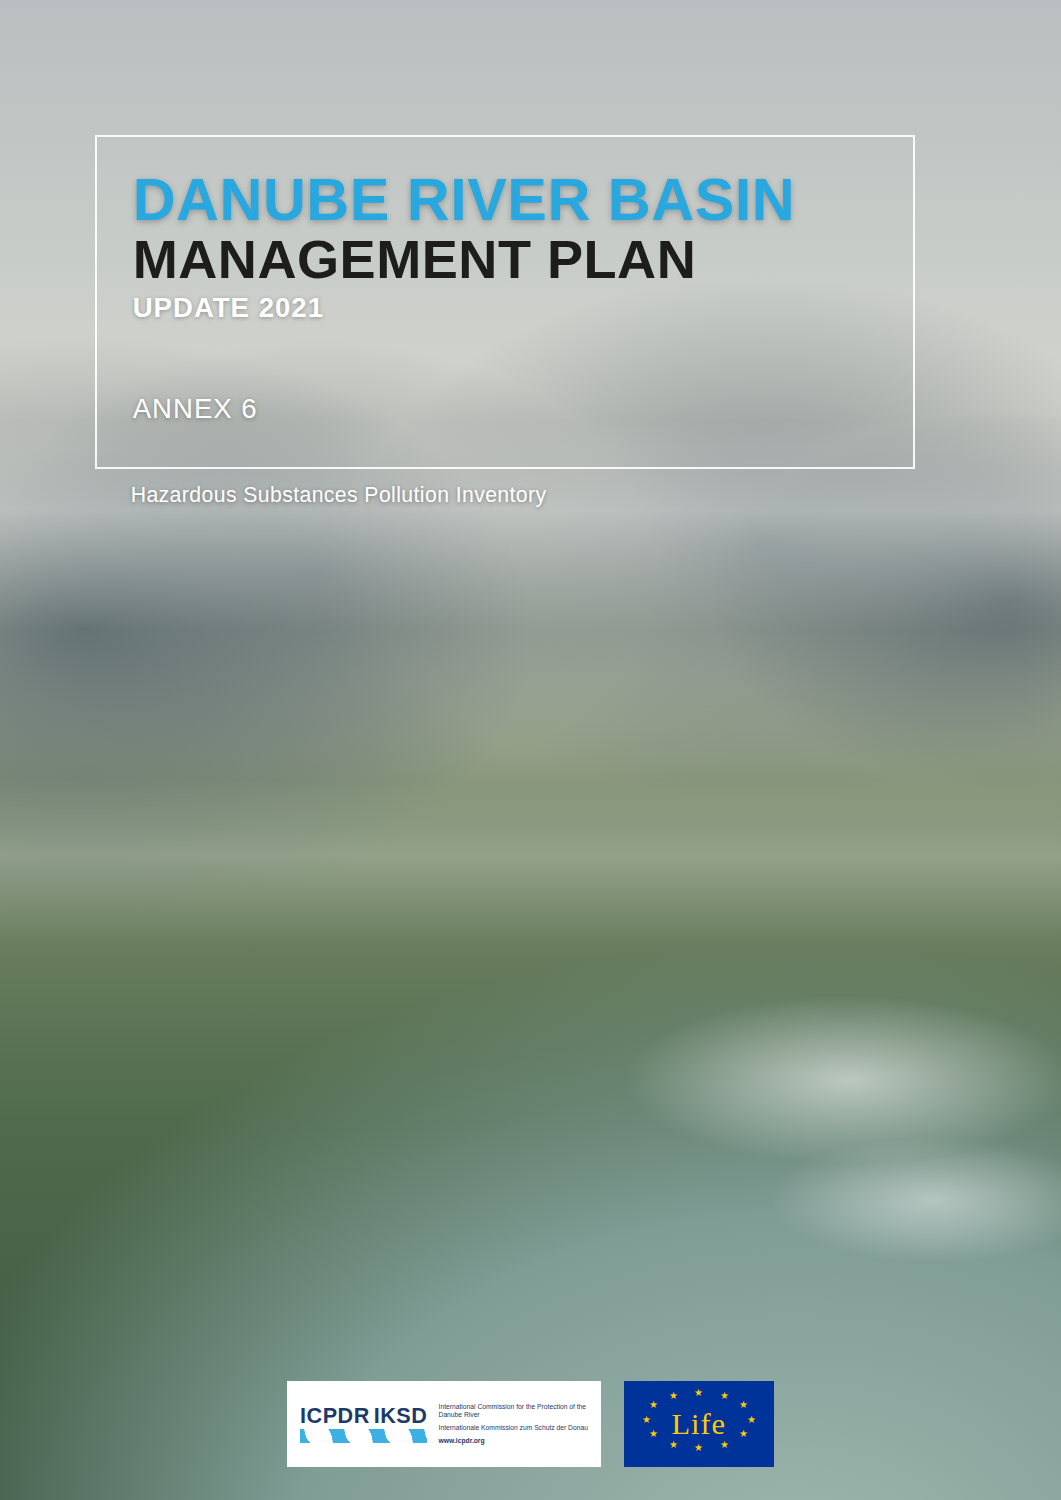Danube River Basin Management Plan Update 2021
Annex 6
Hazardous Substances Pollution Inventory
ICPDRIKSD
International Commission for the Protection of the Danube River Internationale Kommission zum Schutz der Donau www.icpdr.org
★ ★ ★ ★ ★ ★ ★ ★ ★ ★ ★ ★
Life
Cover photograph: the Danube river winding through a misty valley with forested hills and farmland.